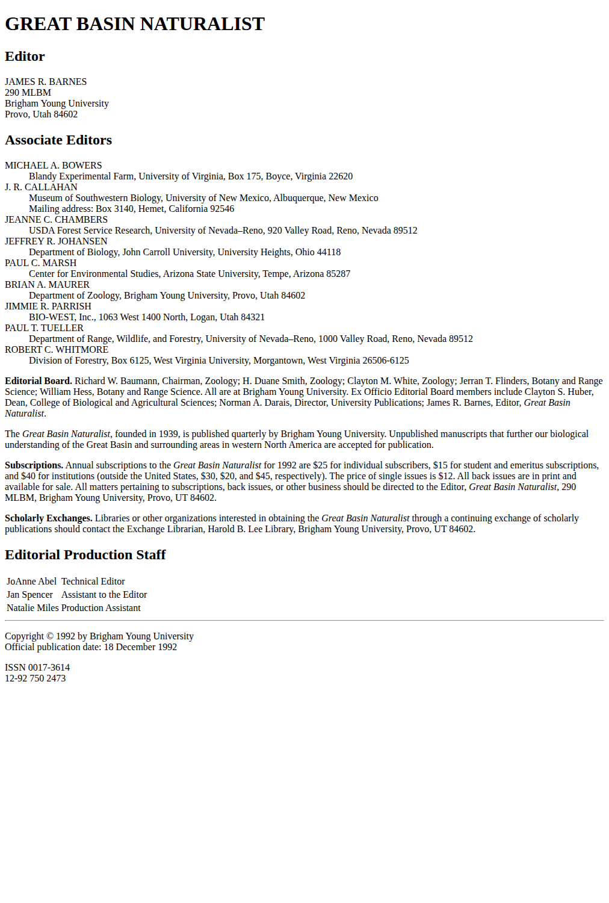GREAT BASIN NATURALIST
Editor
JAMES R. BARNES
290 MLBM
Brigham Young University
Provo, Utah 84602
Associate Editors
MICHAEL A. BOWERS
Blandy Experimental Farm, University of Virginia, Box 175, Boyce, Virginia 22620
J. R. CALLAHAN
Museum of Southwestern Biology, University of New Mexico, Albuquerque, New Mexico
Mailing address: Box 3140, Hemet, California 92546
JEANNE C. CHAMBERS
USDA Forest Service Research, University of Nevada–Reno, 920 Valley Road, Reno, Nevada 89512
JEFFREY R. JOHANSEN
Department of Biology, John Carroll University, University Heights, Ohio 44118
PAUL C. MARSH
Center for Environmental Studies, Arizona State University, Tempe, Arizona 85287
BRIAN A. MAURER
Department of Zoology, Brigham Young University, Provo, Utah 84602
JIMMIE R. PARRISH
BIO-WEST, Inc., 1063 West 1400 North, Logan, Utah 84321
PAUL T. TUELLER
Department of Range, Wildlife, and Forestry, University of Nevada–Reno, 1000 Valley Road, Reno, Nevada 89512
ROBERT C. WHITMORE
Division of Forestry, Box 6125, West Virginia University, Morgantown, West Virginia 26506-6125
Editorial Board. Richard W. Baumann, Chairman, Zoology; H. Duane Smith, Zoology; Clayton M. White, Zoology; Jerran T. Flinders, Botany and Range Science; William Hess, Botany and Range Science. All are at Brigham Young University. Ex Officio Editorial Board members include Clayton S. Huber, Dean, College of Biological and Agricultural Sciences; Norman A. Darais, Director, University Publications; James R. Barnes, Editor, Great Basin Naturalist.
The Great Basin Naturalist, founded in 1939, is published quarterly by Brigham Young University. Unpublished manuscripts that further our biological understanding of the Great Basin and surrounding areas in western North America are accepted for publication.
Subscriptions. Annual subscriptions to the Great Basin Naturalist for 1992 are $25 for individual subscribers, $15 for student and emeritus subscriptions, and $40 for institutions (outside the United States, $30, $20, and $45, respectively). The price of single issues is $12. All back issues are in print and available for sale. All matters pertaining to subscriptions, back issues, or other business should be directed to the Editor, Great Basin Naturalist, 290 MLBM, Brigham Young University, Provo, UT 84602.
Scholarly Exchanges. Libraries or other organizations interested in obtaining the Great Basin Naturalist through a continuing exchange of scholarly publications should contact the Exchange Librarian, Harold B. Lee Library, Brigham Young University, Provo, UT 84602.
Editorial Production Staff
| JoAnne Abel | Technical Editor |
| Jan Spencer | Assistant to the Editor |
| Natalie Miles | Production Assistant |
Copyright © 1992 by Brigham Young University
Official publication date: 18 December 1992
ISSN 0017-3614
12-92 750 2473